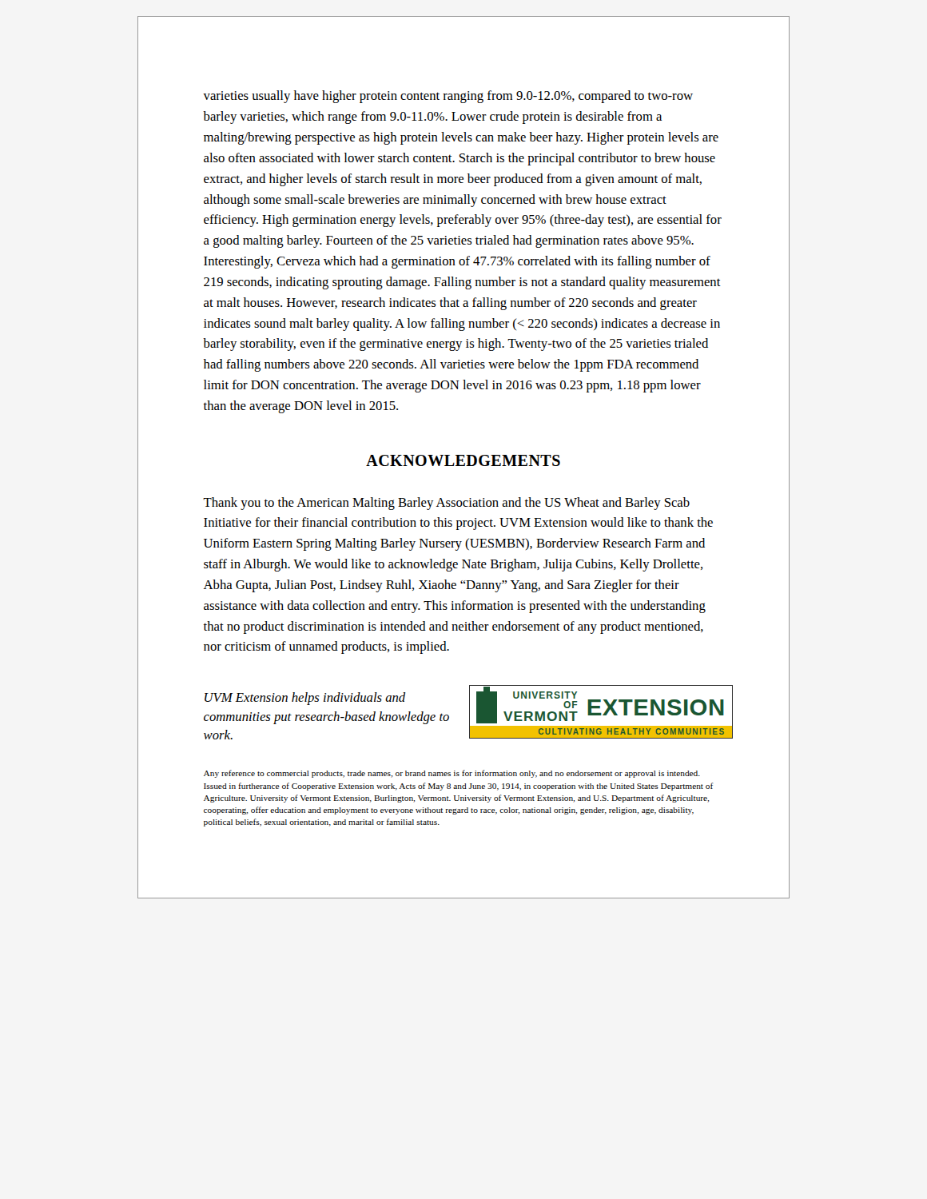varieties usually have higher protein content ranging from 9.0-12.0%, compared to two-row barley varieties, which range from 9.0-11.0%. Lower crude protein is desirable from a malting/brewing perspective as high protein levels can make beer hazy. Higher protein levels are also often associated with lower starch content. Starch is the principal contributor to brew house extract, and higher levels of starch result in more beer produced from a given amount of malt, although some small-scale breweries are minimally concerned with brew house extract efficiency. High germination energy levels, preferably over 95% (three-day test), are essential for a good malting barley. Fourteen of the 25 varieties trialed had germination rates above 95%. Interestingly, Cerveza which had a germination of 47.73% correlated with its falling number of 219 seconds, indicating sprouting damage. Falling number is not a standard quality measurement at malt houses. However, research indicates that a falling number of 220 seconds and greater indicates sound malt barley quality. A low falling number (< 220 seconds) indicates a decrease in barley storability, even if the germinative energy is high. Twenty-two of the 25 varieties trialed had falling numbers above 220 seconds. All varieties were below the 1ppm FDA recommend limit for DON concentration. The average DON level in 2016 was 0.23 ppm, 1.18 ppm lower than the average DON level in 2015.
ACKNOWLEDGEMENTS
Thank you to the American Malting Barley Association and the US Wheat and Barley Scab Initiative for their financial contribution to this project. UVM Extension would like to thank the Uniform Eastern Spring Malting Barley Nursery (UESMBN), Borderview Research Farm and staff in Alburgh. We would like to acknowledge Nate Brigham, Julija Cubins, Kelly Drollette, Abha Gupta, Julian Post, Lindsey Ruhl, Xiaohe “Danny” Yang, and Sara Ziegler for their assistance with data collection and entry. This information is presented with the understanding that no product discrimination is intended and neither endorsement of any product mentioned, nor criticism of unnamed products, is implied.
UVM Extension helps individuals and communities put research-based knowledge to work.
UNIVERSITY OF
VERMONT
EXTENSION
CULTIVATING HEALTHY COMMUNITIES
Any reference to commercial products, trade names, or brand names is for information only, and no endorsement or approval is intended. Issued in furtherance of Cooperative Extension work, Acts of May 8 and June 30, 1914, in cooperation with the United States Department of Agriculture. University of Vermont Extension, Burlington, Vermont. University of Vermont Extension, and U.S. Department of Agriculture, cooperating, offer education and employment to everyone without regard to race, color, national origin, gender, religion, age, disability, political beliefs, sexual orientation, and marital or familial status.